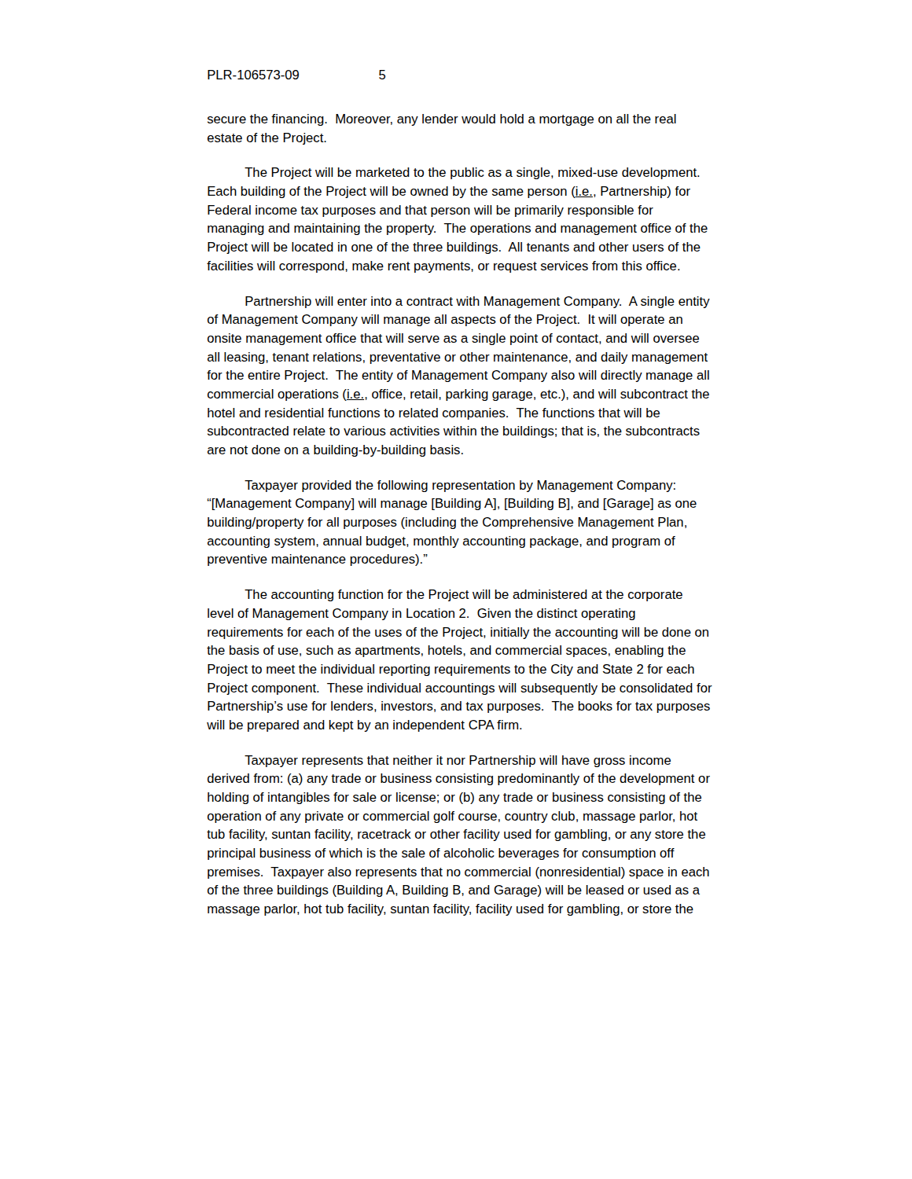PLR-106573-09 5
secure the financing. Moreover, any lender would hold a mortgage on all the real estate of the Project.
The Project will be marketed to the public as a single, mixed-use development. Each building of the Project will be owned by the same person (i.e., Partnership) for Federal income tax purposes and that person will be primarily responsible for managing and maintaining the property. The operations and management office of the Project will be located in one of the three buildings. All tenants and other users of the facilities will correspond, make rent payments, or request services from this office.
Partnership will enter into a contract with Management Company. A single entity of Management Company will manage all aspects of the Project. It will operate an onsite management office that will serve as a single point of contact, and will oversee all leasing, tenant relations, preventative or other maintenance, and daily management for the entire Project. The entity of Management Company also will directly manage all commercial operations (i.e., office, retail, parking garage, etc.), and will subcontract the hotel and residential functions to related companies. The functions that will be subcontracted relate to various activities within the buildings; that is, the subcontracts are not done on a building-by-building basis.
Taxpayer provided the following representation by Management Company: “[Management Company] will manage [Building A], [Building B], and [Garage] as one building/property for all purposes (including the Comprehensive Management Plan, accounting system, annual budget, monthly accounting package, and program of preventive maintenance procedures).”
The accounting function for the Project will be administered at the corporate level of Management Company in Location 2. Given the distinct operating requirements for each of the uses of the Project, initially the accounting will be done on the basis of use, such as apartments, hotels, and commercial spaces, enabling the Project to meet the individual reporting requirements to the City and State 2 for each Project component. These individual accountings will subsequently be consolidated for Partnership’s use for lenders, investors, and tax purposes. The books for tax purposes will be prepared and kept by an independent CPA firm.
Taxpayer represents that neither it nor Partnership will have gross income derived from: (a) any trade or business consisting predominantly of the development or holding of intangibles for sale or license; or (b) any trade or business consisting of the operation of any private or commercial golf course, country club, massage parlor, hot tub facility, suntan facility, racetrack or other facility used for gambling, or any store the principal business of which is the sale of alcoholic beverages for consumption off premises. Taxpayer also represents that no commercial (nonresidential) space in each of the three buildings (Building A, Building B, and Garage) will be leased or used as a massage parlor, hot tub facility, suntan facility, facility used for gambling, or store the